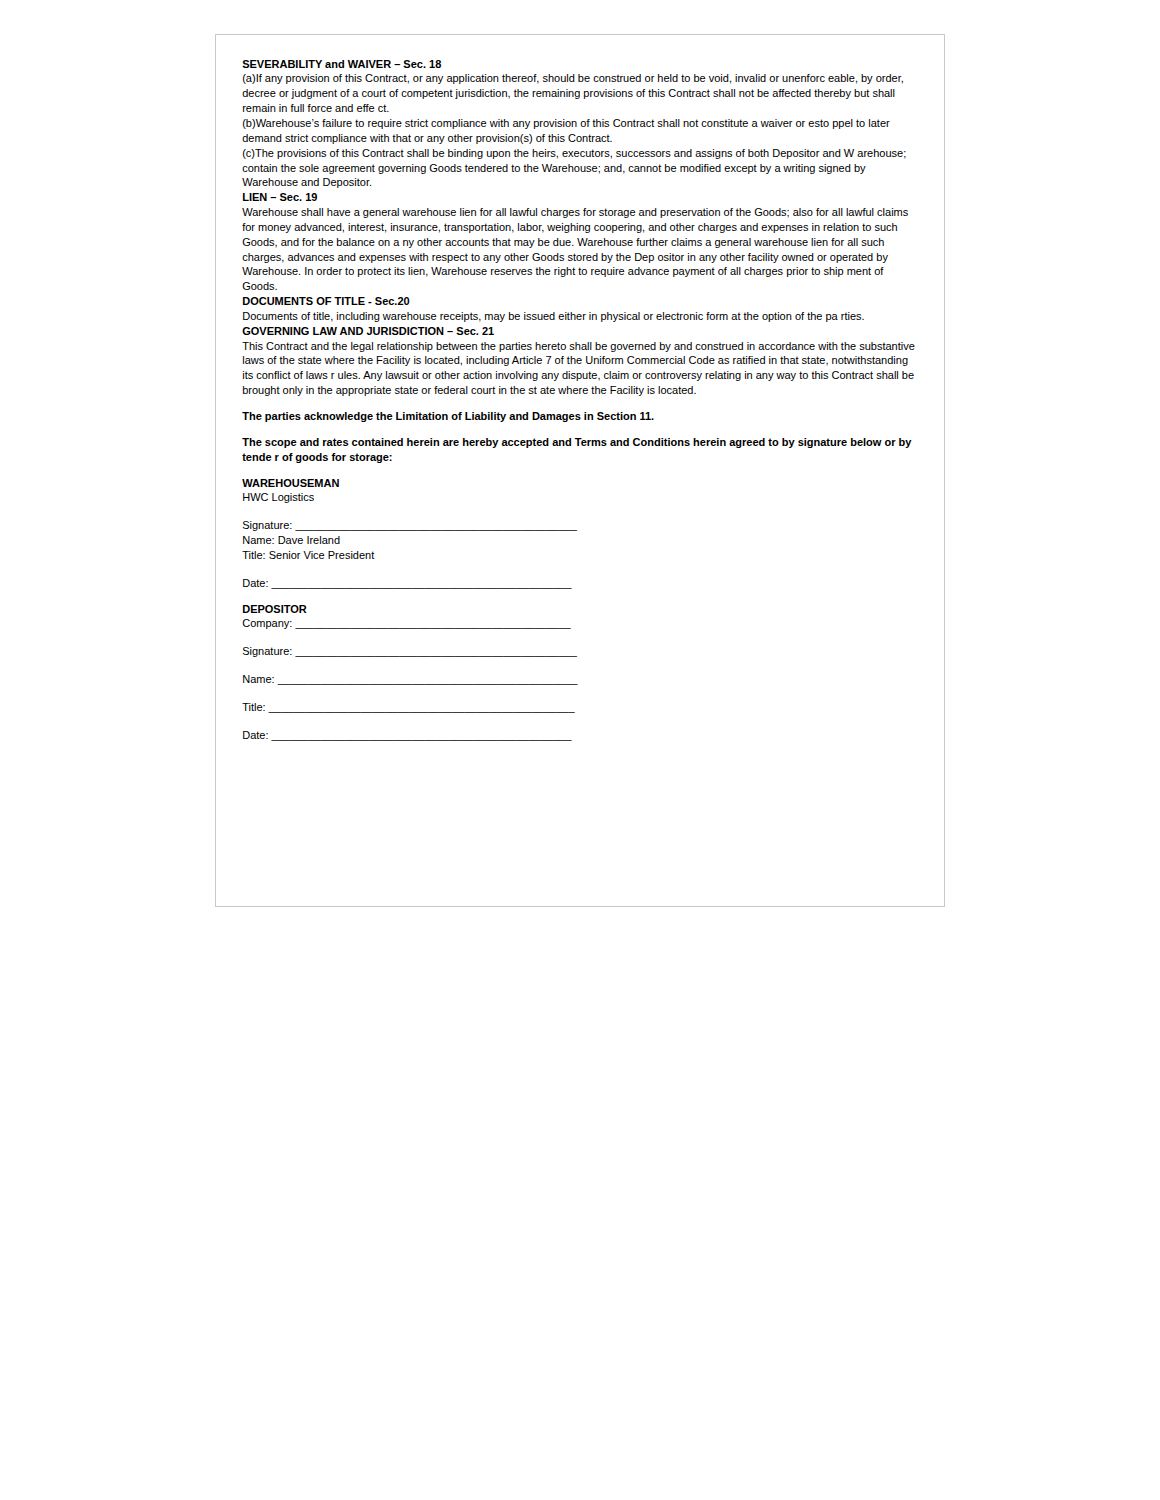SEVERABILITY and WAIVER – Sec. 18
(a)If any provision of this Contract, or any application thereof, should be construed or held to be void, invalid or unenforc eable, by order, decree or judgment of a court of competent jurisdiction, the remaining provisions of this Contract shall not be affected thereby but shall remain in full force and effe ct.
(b)Warehouse’s failure to require strict compliance with any provision of this Contract shall not constitute a waiver or esto ppel to later demand strict compliance with that or any other provision(s) of this Contract.
(c)The provisions of this Contract shall be binding upon the heirs, executors, successors and assigns of both Depositor and W arehouse; contain the sole agreement governing Goods tendered to the Warehouse; and, cannot be modified except by a writing signed by Warehouse and Depositor.
LIEN – Sec. 19
Warehouse shall have a general warehouse lien for all lawful charges for storage and preservation of the Goods; also for all lawful claims for money advanced, interest, insurance, transportation, labor, weighing coopering, and other charges and expenses in relation to such Goods, and for the balance on a ny other accounts that may be due. Warehouse further claims a general warehouse lien for all such charges, advances and expenses with respect to any other Goods stored by the Dep ositor in any other facility owned or operated by Warehouse. In order to protect its lien, Warehouse reserves the right to require advance payment of all charges prior to ship ment of Goods.
DOCUMENTS OF TITLE - Sec.20
Documents of title, including warehouse receipts, may be issued either in physical or electronic form at the option of the pa rties.
GOVERNING LAW AND JURISDICTION – Sec. 21
This Contract and the legal relationship between the parties hereto shall be governed by and construed in accordance with the substantive laws of the state where the Facility is located, including Article 7 of the Uniform Commercial Code as ratified in that state, notwithstanding its conflict of laws r ules. Any lawsuit or other action involving any dispute, claim or controversy relating in any way to this Contract shall be brought only in the appropriate state or federal court in the st ate where the Facility is located.
The parties acknowledge the Limitation of Liability and Damages in Section 11.
The scope and rates contained herein are hereby accepted and Terms and Conditions herein agreed to by signature below or by tende r of goods for storage:
WAREHOUSEMAN
HWC Logistics
Signature: ______________________________________________
Name: Dave Ireland
Title: Senior Vice President
Date: _________________________________________________
DEPOSITOR
Company: _____________________________________________
Signature: ______________________________________________
Name: _________________________________________________
Title: __________________________________________________
Date: _________________________________________________